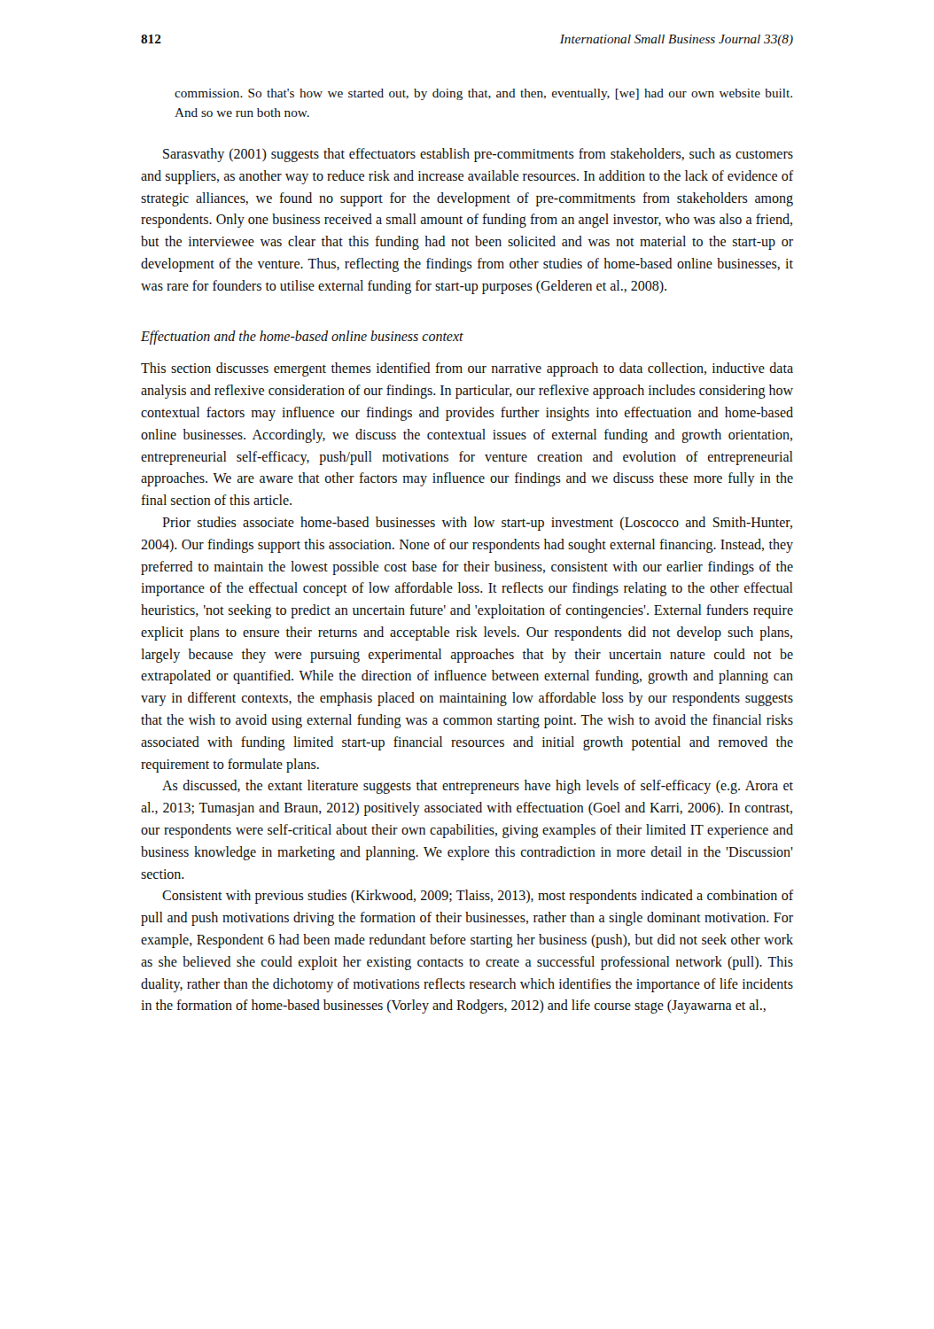812 International Small Business Journal 33(8)
commission. So that's how we started out, by doing that, and then, eventually, [we] had our own website built. And so we run both now.
Sarasvathy (2001) suggests that effectuators establish pre-commitments from stakeholders, such as customers and suppliers, as another way to reduce risk and increase available resources. In addition to the lack of evidence of strategic alliances, we found no support for the development of pre-commitments from stakeholders among respondents. Only one business received a small amount of funding from an angel investor, who was also a friend, but the interviewee was clear that this funding had not been solicited and was not material to the start-up or development of the venture. Thus, reflecting the findings from other studies of home-based online businesses, it was rare for founders to utilise external funding for start-up purposes (Gelderen et al., 2008).
Effectuation and the home-based online business context
This section discusses emergent themes identified from our narrative approach to data collection, inductive data analysis and reflexive consideration of our findings. In particular, our reflexive approach includes considering how contextual factors may influence our findings and provides further insights into effectuation and home-based online businesses. Accordingly, we discuss the contextual issues of external funding and growth orientation, entrepreneurial self-efficacy, push/pull motivations for venture creation and evolution of entrepreneurial approaches. We are aware that other factors may influence our findings and we discuss these more fully in the final section of this article.
Prior studies associate home-based businesses with low start-up investment (Loscocco and Smith-Hunter, 2004). Our findings support this association. None of our respondents had sought external financing. Instead, they preferred to maintain the lowest possible cost base for their business, consistent with our earlier findings of the importance of the effectual concept of low affordable loss. It reflects our findings relating to the other effectual heuristics, 'not seeking to predict an uncertain future' and 'exploitation of contingencies'. External funders require explicit plans to ensure their returns and acceptable risk levels. Our respondents did not develop such plans, largely because they were pursuing experimental approaches that by their uncertain nature could not be extrapolated or quantified. While the direction of influence between external funding, growth and planning can vary in different contexts, the emphasis placed on maintaining low affordable loss by our respondents suggests that the wish to avoid using external funding was a common starting point. The wish to avoid the financial risks associated with funding limited start-up financial resources and initial growth potential and removed the requirement to formulate plans.
As discussed, the extant literature suggests that entrepreneurs have high levels of self-efficacy (e.g. Arora et al., 2013; Tumasjan and Braun, 2012) positively associated with effectuation (Goel and Karri, 2006). In contrast, our respondents were self-critical about their own capabilities, giving examples of their limited IT experience and business knowledge in marketing and planning. We explore this contradiction in more detail in the 'Discussion' section.
Consistent with previous studies (Kirkwood, 2009; Tlaiss, 2013), most respondents indicated a combination of pull and push motivations driving the formation of their businesses, rather than a single dominant motivation. For example, Respondent 6 had been made redundant before starting her business (push), but did not seek other work as she believed she could exploit her existing contacts to create a successful professional network (pull). This duality, rather than the dichotomy of motivations reflects research which identifies the importance of life incidents in the formation of home-based businesses (Vorley and Rodgers, 2012) and life course stage (Jayawarna et al.,